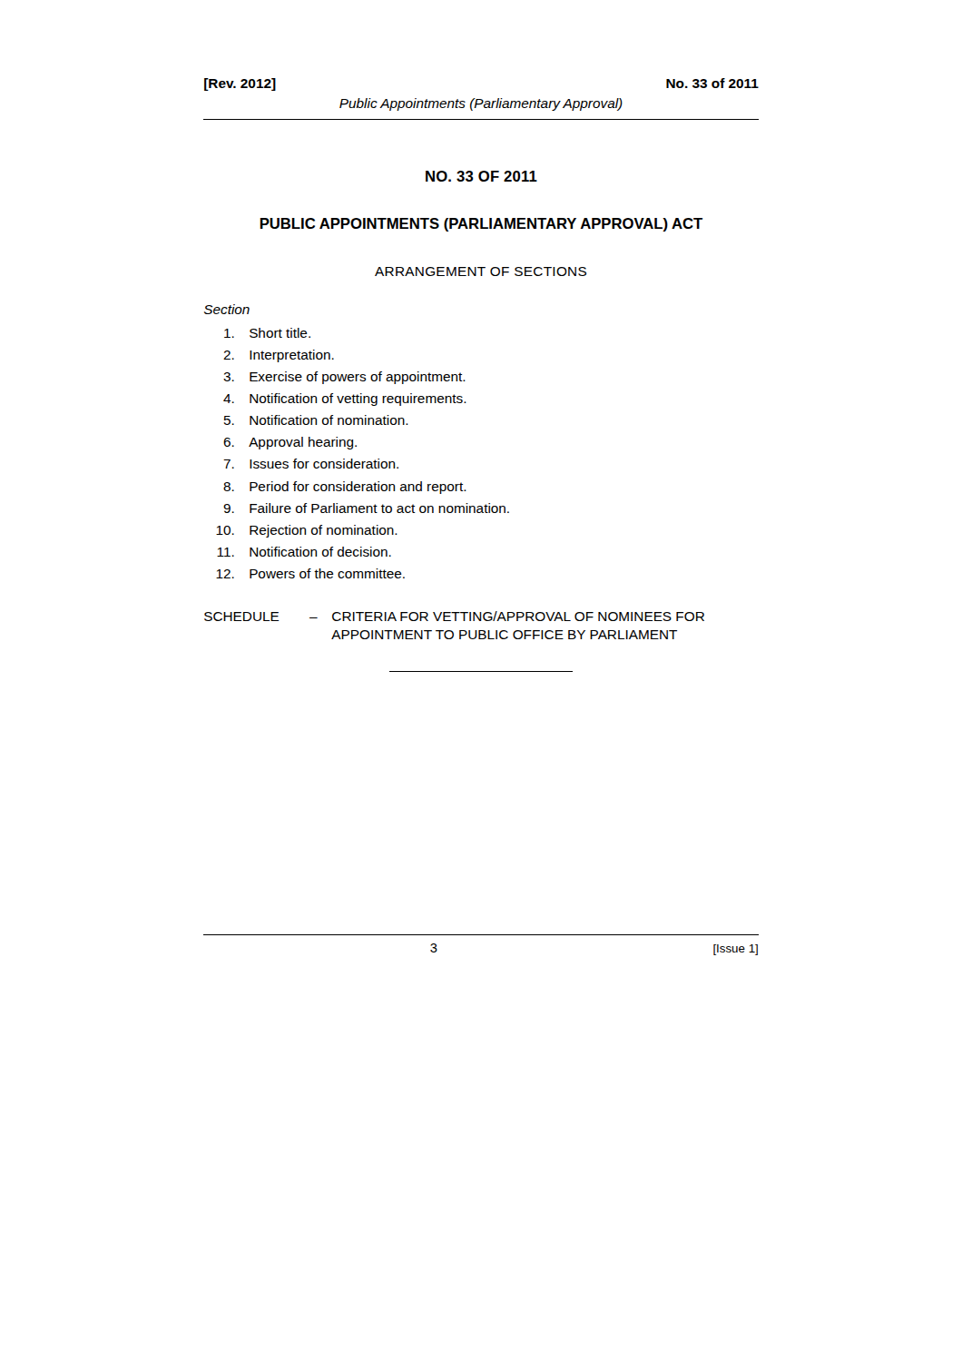[Rev. 2012] No. 33 of 2011
Public Appointments (Parliamentary Approval)
NO. 33 OF 2011
PUBLIC APPOINTMENTS (PARLIAMENTARY APPROVAL) ACT
ARRANGEMENT OF SECTIONS
Section
1. Short title.
2. Interpretation.
3. Exercise of powers of appointment.
4. Notification of vetting requirements.
5. Notification of nomination.
6. Approval hearing.
7. Issues for consideration.
8. Period for consideration and report.
9. Failure of Parliament to act on nomination.
10. Rejection of nomination.
11. Notification of decision.
12. Powers of the committee.
SCHEDULE – CRITERIA FOR VETTING/APPROVAL OF NOMINEES FORAPPOINTMENT TO PUBLIC OFFICE BY PARLIAMENT
3 [Issue 1]